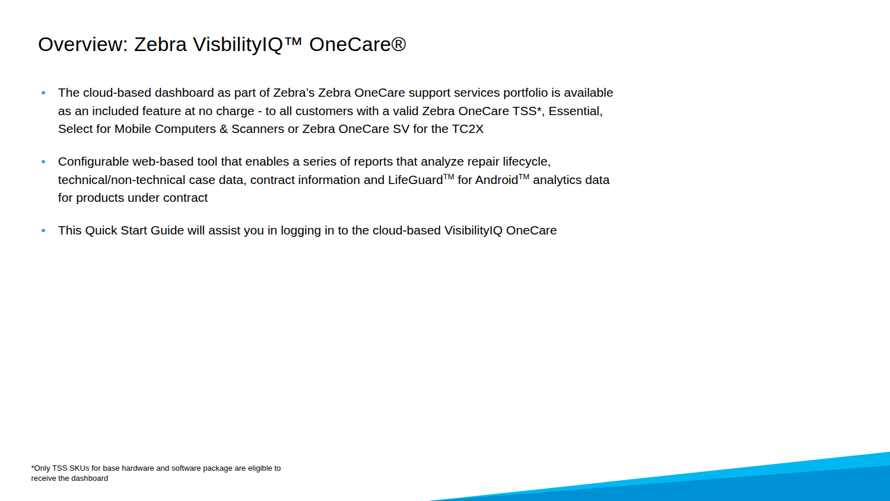Overview: Zebra VisbilityIQ™ OneCare®
The cloud-based dashboard as part of Zebra’s Zebra OneCare support services portfolio is available as an included feature at no charge - to all customers with a valid Zebra OneCare TSS*, Essential, Select for Mobile Computers & Scanners or Zebra OneCare SV for the TC2X
Configurable web-based tool that enables a series of reports that analyze repair lifecycle, technical/non-technical case data, contract information and LifeGuardTM for AndroidTM analytics data for products under contract
This Quick Start Guide will assist you in logging in to the cloud-based VisibilityIQ OneCare
*Only TSS SKUs for base hardware and software package are eligible to receive the dashboard